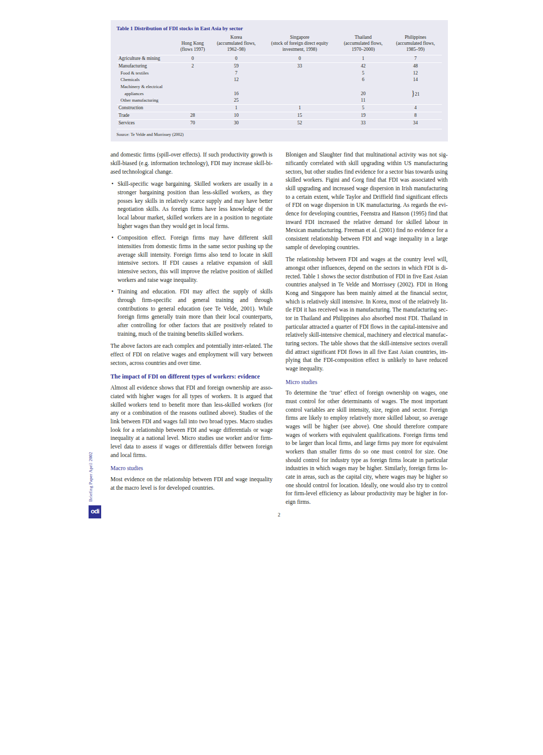Table 1 Distribution of FDI stocks in East Asia by sector
| | Hong Kong (flows 1997) | Korea (accumulated flows, 1962–98) | Singapore (stock of foreign direct equity investment, 1998) | Thailand (accumulated flows, 1970–2000) | Philippines (accumulated flows, 1985–99) |
| --- | --- | --- | --- | --- | --- |
| Agriculture & mining | 0 | 0 | 0 | 1 | 7 |
| Manufacturing | 2 | 59 | 33 | 42 | 48 |
| Food & textiles | | 7 | | 5 | 12 |
| Chemicals | | 12 | | 6 | 14 |
| Machinery & electrical | | | | | } 21 |
| appliances | | 16 | | 20 |
| Other manufacturing | | 25 | | 11 |
| Construction | | 1 | 1 | 5 | 4 |
| Trade | 28 | 10 | 15 | 19 | 8 |
| Services | 70 | 30 | 52 | 33 | 34 |
Source: Te Velde and Morrissey (2002)
and domestic firms (spill-over effects). If such productivity growth is skill-biased (e.g. information technology), FDI may increase skill-biased technological change.
Skill-specific wage bargaining. Skilled workers are usually in a stronger bargaining position than less-skilled workers, as they posses key skills in relatively scarce supply and may have better negotiation skills. As foreign firms have less knowledge of the local labour market, skilled workers are in a position to negotiate higher wages than they would get in local firms.
Composition effect. Foreign firms may have different skill intensities from domestic firms in the same sector pushing up the average skill intensity. Foreign firms also tend to locate in skill intensive sectors. If FDI causes a relative expansion of skill intensive sectors, this will improve the relative position of skilled workers and raise wage inequality.
Training and education. FDI may affect the supply of skills through firm-specific and general training and through contributions to general education (see Te Velde, 2001). While foreign firms generally train more than their local counterparts, after controlling for other factors that are positively related to training, much of the training benefits skilled workers.
The above factors are each complex and potentially inter-related. The effect of FDI on relative wages and employment will vary between sectors, across countries and over time.
The impact of FDI on different types of workers: evidence
Almost all evidence shows that FDI and foreign ownership are associated with higher wages for all types of workers. It is argued that skilled workers tend to benefit more than less-skilled workers (for any or a combination of the reasons outlined above). Studies of the link between FDI and wages fall into two broad types. Macro studies look for a relationship between FDI and wage differentials or wage inequality at a national level. Micro studies use worker and/or firm-level data to assess if wages or differentials differ between foreign and local firms.
Macro studies
Most evidence on the relationship between FDI and wage inequality at the macro level is for developed countries.
Blonigen and Slaughter find that multinational activity was not significantly correlated with skill upgrading within US manufacturing sectors, but other studies find evidence for a sector bias towards using skilled workers. Figini and Gorg find that FDI was associated with skill upgrading and increased wage dispersion in Irish manufacturing to a certain extent, while Taylor and Driffield find significant effects of FDI on wage dispersion in UK manufacturing. As regards the evidence for developing countries, Feenstra and Hanson (1995) find that inward FDI increased the relative demand for skilled labour in Mexican manufacturing. Freeman et al. (2001) find no evidence for a consistent relationship between FDI and wage inequality in a large sample of developing countries.
The relationship between FDI and wages at the country level will, amongst other influences, depend on the sectors in which FDI is directed. Table 1 shows the sector distribution of FDI in five East Asian countries analysed in Te Velde and Morrissey (2002). FDI in Hong Kong and Singapore has been mainly aimed at the financial sector, which is relatively skill intensive. In Korea, most of the relatively little FDI it has received was in manufacturing. The manufacturing sector in Thailand and Philippines also absorbed most FDI. Thailand in particular attracted a quarter of FDI flows in the capital-intensive and relatively skill-intensive chemical, machinery and electrical manufacturing sectors. The table shows that the skill-intensive sectors overall did attract significant FDI flows in all five East Asian countries, implying that the FDI-composition effect is unlikely to have reduced wage inequality.
Micro studies
To determine the ‘true’ effect of foreign ownership on wages, one must control for other determinants of wages. The most important control variables are skill intensity, size, region and sector. Foreign firms are likely to employ relatively more skilled labour, so average wages will be higher (see above). One should therefore compare wages of workers with equivalent qualifications. Foreign firms tend to be larger than local firms, and large firms pay more for equivalent workers than smaller firms do so one must control for size. One should control for industry type as foreign firms locate in particular industries in which wages may be higher. Similarly, foreign firms locate in areas, such as the capital city, where wages may be higher so one should control for location. Ideally, one would also try to control for firm-level efficiency as labour productivity may be higher in foreign firms.
Briefing Paper April 2002
odi
2